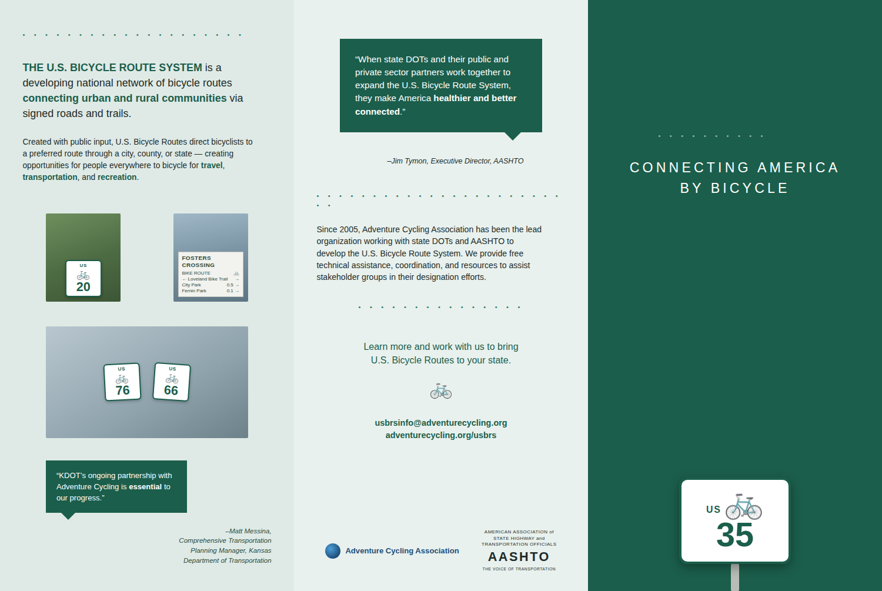• • • • • • • • • • • • • • • • • • • •
THE U.S. BICYCLE ROUTE SYSTEM is a developing national network of bicycle routes connecting urban and rural communities via signed roads and trails.
Created with public input, U.S. Bicycle Routes direct bicyclists to a preferred route through a city, county, or state — creating opportunities for people everywhere to bicycle for travel, transportation, and recreation.
US 🚲 20
FOSTERS CROSSING
BIKE ROUTE🚲
← Loveland Bike Trail→
City Park 0.5 →
Fernin Park 0.1 →
US 🚲 76
US 🚲 66
“KDOT’s ongoing partnership with Adventure Cycling is essential to our progress.”
–Matt Messina,
Comprehensive Transportation
Planning Manager, Kansas
Department of Transportation
“When state DOTs and their public and private sector partners work together to expand the U.S. Bicycle Route System, they make America healthier and better connected.”
–Jim Tymon, Executive Director, AASHTO
• • • • • • • • • • • • • • • • • • • • • • • •
Since 2005, Adventure Cycling Association has been the lead organization working with state DOTs and AASHTO to develop the U.S. Bicycle Route System. We provide free technical assistance, coordination, and resources to assist stakeholder groups in their designation efforts.
• • • • • • • • • • • • • • •
Learn more and work with us to bring
U.S. Bicycle Routes to your state.
🚲
usbrsinfo@adventurecycling.org
adventurecycling.org/usbrs
Adventure Cycling Association
AMERICAN ASSOCIATION of
STATE HIGHWAY and
TRANSPORTATION OFFICIALS AASHTO THE VOICE OF TRANSPORTATION
• • • • • • • • • •
CONNECTING AMERICA
BY BICYCLE
US 🚲 35